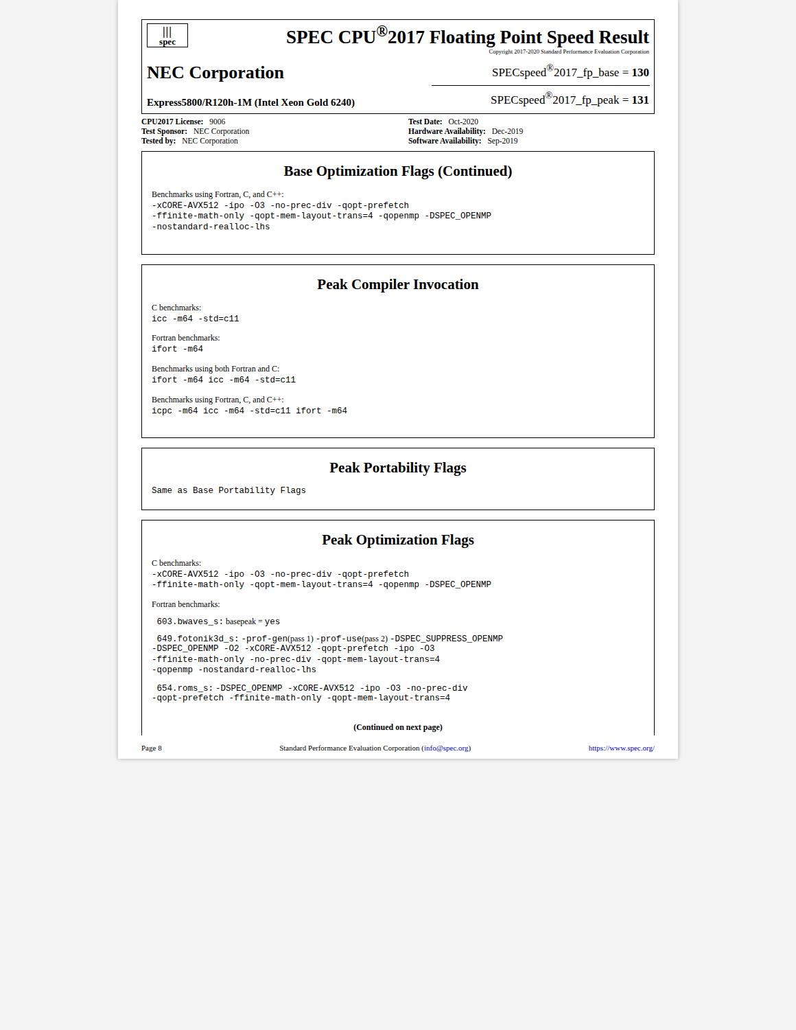| /// spec | SPEC CPU ® 2017 Floating Point Speed Result Copyright 2017-2020 Standard Performance Evaluation Corporation |
| NEC Corporation | SPECspeed ® 2017_fp_base = 130 |
| Express5800/R120h-1M (Intel Xeon Gold 6240) | SPECspeed ® 2017_fp_peak = 131 |
| CPU2017 License: 9006 | Test Date: Oct-2020 |
| Test Sponsor: NEC Corporation | Hardware Availability: Dec-2019 |
| Tested by: NEC Corporation | Software Availability: Sep-2019 |
Base Optimization Flags (Continued)
Benchmarks using Fortran, C, and C++:
-xCORE-AVX512 -ipo -O3 -no-prec-div -qopt-prefetch
-ffinite-math-only -qopt-mem-layout-trans=4 -qopenmp -DSPEC_OPENMP
-nostandard-realloc-lhs
Peak Compiler Invocation
C benchmarks:
icc -m64 -std=c11
Fortran benchmarks:
ifort -m64
Benchmarks using both Fortran and C:
ifort -m64 icc -m64 -std=c11
Benchmarks using Fortran, C, and C++:
icpc -m64 icc -m64 -std=c11 ifort -m64
Peak Portability Flags
Same as Base Portability Flags
Peak Optimization Flags
C benchmarks:
-xCORE-AVX512 -ipo -O3 -no-prec-div -qopt-prefetch
-ffinite-math-only -qopt-mem-layout-trans=4 -qopenmp -DSPEC_OPENMP
Fortran benchmarks:
603.bwaves_s: basepeak = yes
649.fotonik3d_s: -prof-gen(pass 1) -prof-use(pass 2) -DSPEC_SUPPRESS_OPENMP
-DSPEC_OPENMP -O2 -xCORE-AVX512 -qopt-prefetch -ipo -O3
-ffinite-math-only -no-prec-div -qopt-mem-layout-trans=4
-qopenmp -nostandard-realloc-lhs
654.roms_s: -DSPEC_OPENMP -xCORE-AVX512 -ipo -O3 -no-prec-div
-qopt-prefetch -ffinite-math-only -qopt-mem-layout-trans=4
(Continued on next page)
Page 8
Standard Performance Evaluation Corporation (info@spec.org)
https://www.spec.org/